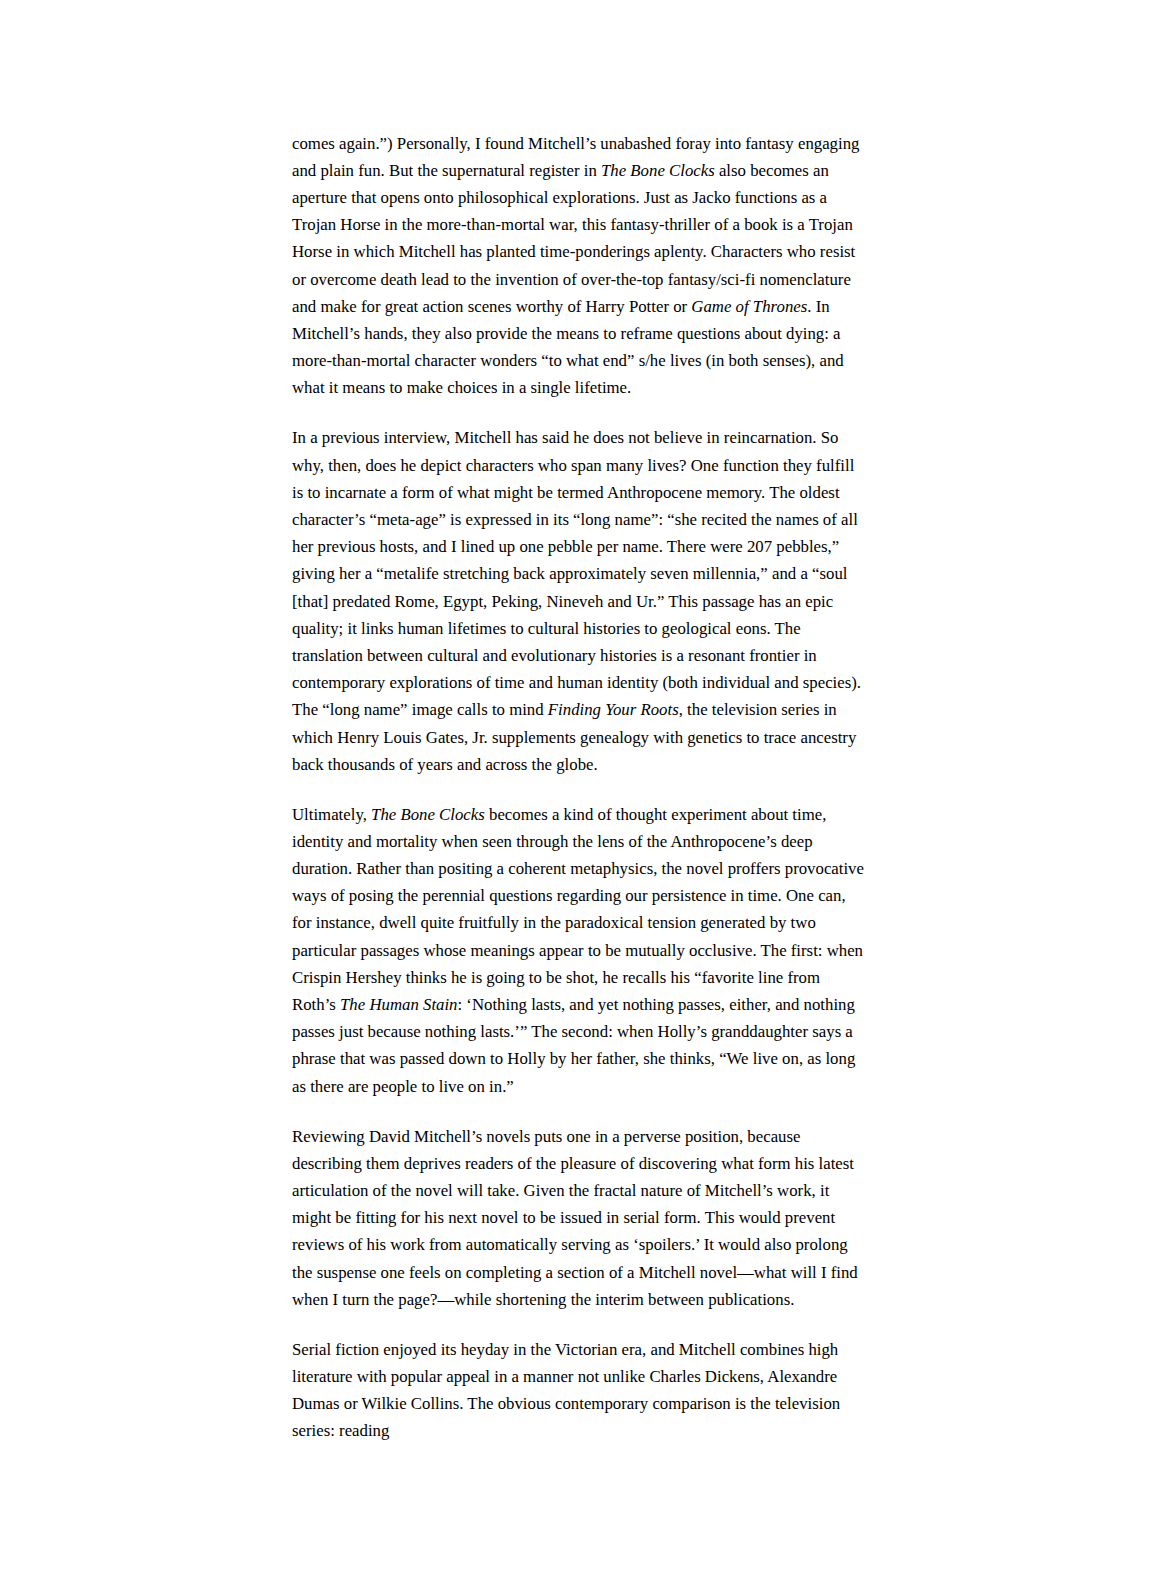comes again.”) Personally, I found Mitchell’s unabashed foray into fantasy engaging and plain fun. But the supernatural register in The Bone Clocks also becomes an aperture that opens onto philosophical explorations. Just as Jacko functions as a Trojan Horse in the more-than-mortal war, this fantasy-thriller of a book is a Trojan Horse in which Mitchell has planted time-ponderings aplenty. Characters who resist or overcome death lead to the invention of over-the-top fantasy/sci-fi nomenclature and make for great action scenes worthy of Harry Potter or Game of Thrones. In Mitchell’s hands, they also provide the means to reframe questions about dying: a more-than-mortal character wonders “to what end” s/he lives (in both senses), and what it means to make choices in a single lifetime.
In a previous interview, Mitchell has said he does not believe in reincarnation. So why, then, does he depict characters who span many lives? One function they fulfill is to incarnate a form of what might be termed Anthropocene memory. The oldest character’s “meta-age” is expressed in its “long name”: “she recited the names of all her previous hosts, and I lined up one pebble per name. There were 207 pebbles,” giving her a “metalife stretching back approximately seven millennia,” and a “soul [that] predated Rome, Egypt, Peking, Nineveh and Ur.” This passage has an epic quality; it links human lifetimes to cultural histories to geological eons. The translation between cultural and evolutionary histories is a resonant frontier in contemporary explorations of time and human identity (both individual and species). The “long name” image calls to mind Finding Your Roots, the television series in which Henry Louis Gates, Jr. supplements genealogy with genetics to trace ancestry back thousands of years and across the globe.
Ultimately, The Bone Clocks becomes a kind of thought experiment about time, identity and mortality when seen through the lens of the Anthropocene’s deep duration. Rather than positing a coherent metaphysics, the novel proffers provocative ways of posing the perennial questions regarding our persistence in time. One can, for instance, dwell quite fruitfully in the paradoxical tension generated by two particular passages whose meanings appear to be mutually occlusive. The first: when Crispin Hershey thinks he is going to be shot, he recalls his “favorite line from Roth’s The Human Stain: ‘Nothing lasts, and yet nothing passes, either, and nothing passes just because nothing lasts.’” The second: when Holly’s granddaughter says a phrase that was passed down to Holly by her father, she thinks, “We live on, as long as there are people to live on in.”
Reviewing David Mitchell’s novels puts one in a perverse position, because describing them deprives readers of the pleasure of discovering what form his latest articulation of the novel will take. Given the fractal nature of Mitchell’s work, it might be fitting for his next novel to be issued in serial form. This would prevent reviews of his work from automatically serving as ‘spoilers.’ It would also prolong the suspense one feels on completing a section of a Mitchell novel—what will I find when I turn the page?—while shortening the interim between publications.
Serial fiction enjoyed its heyday in the Victorian era, and Mitchell combines high literature with popular appeal in a manner not unlike Charles Dickens, Alexandre Dumas or Wilkie Collins. The obvious contemporary comparison is the television series: reading